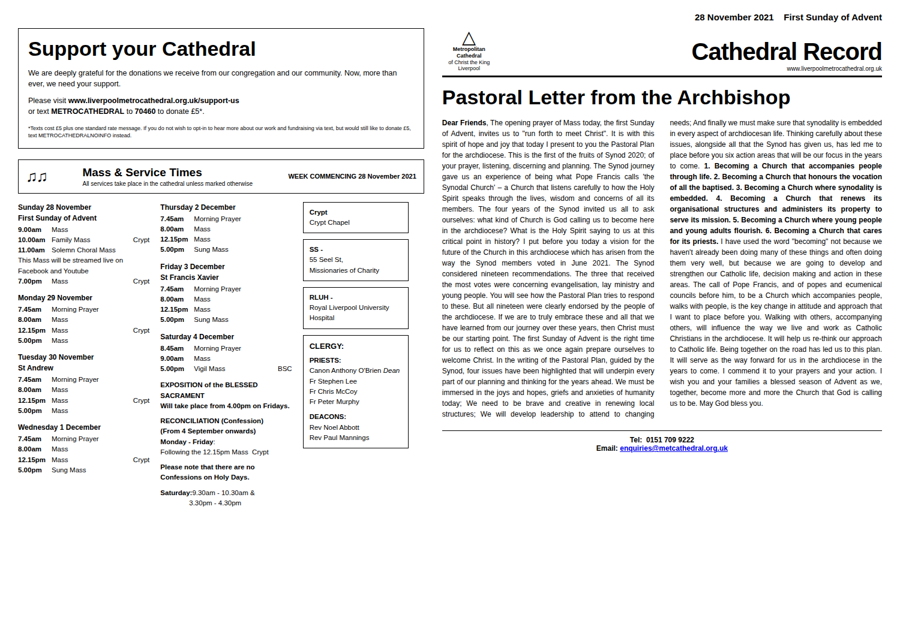28 November 2021 First Sunday of Advent
Support your Cathedral
We are deeply grateful for the donations we receive from our congregation and our community. Now, more than ever, we need your support.
Please visit www.liverpoolmetrocathedral.org.uk/support-us
or text METROCATHEDRAL to 70460 to donate £5*.
*Texts cost £5 plus one standard rate message. If you do not wish to opt-in to hear more about our work and fundraising via text, but would still like to donate £5, text METROCATHEDRALNOINFO instead.
♫♫
Mass & Service Times
All services take place in the cathedral unless marked otherwise
WEEK COMMENCING 28 November 2021
Sunday 28 November
First Sunday of Advent
| 9.00am | Mass | |
| 10.00am | Family Mass | Crypt |
| 11.00am | Solemn Choral Mass | |
| This Mass will be streamed live on Facebook and Youtube |
| 7.00pm | Mass | Crypt |
Monday 29 November
| 7.45am | Morning Prayer | |
| 8.00am | Mass | |
| 12.15pm | Mass | Crypt |
| 5.00pm | Mass | |
Tuesday 30 November
St Andrew
| 7.45am | Morning Prayer | |
| 8.00am | Mass | |
| 12.15pm | Mass | Crypt |
| 5.00pm | Mass | |
Wednesday 1 December
| 7.45am | Morning Prayer | |
| 8.00am | Mass | |
| 12.15pm | Mass | Crypt |
| 5.00pm | Sung Mass | |
Thursday 2 December
| 7.45am | Morning Prayer |
| 8.00am | Mass |
| 12.15pm | Mass |
| 5.00pm | Sung Mass |
Friday 3 December
St Francis Xavier
| 7.45am | Morning Prayer |
| 8.00am | Mass |
| 12.15pm | Mass |
| 5.00pm | Sung Mass |
Saturday 4 December
| 8.45am | Morning Prayer | |
| 9.00am | Mass | |
| 5.00pm | Vigil Mass | BSC |
EXPOSITION of the BLESSED SACRAMENT
Will take place from 4.00pm on Fridays.
RECONCILIATION (Confession)
(From 4 September onwards)
Monday - Friday:
Following the 12.15pm Mass Crypt
Please note that there are no Confessions on Holy Days.
Saturday: 9.30am - 10.30am &
3.30pm - 4.30pm
Crypt
Crypt Chapel
SS -
55 Seel St,
Missionaries of Charity
RLUH -
Royal Liverpool University Hospital
CLERGY:
PRIESTS:
Canon Anthony O'Brien Dean
Fr Stephen Lee
Fr Chris McCoy
Fr Peter Murphy
DEACONS:
Rev Noel Abbott
Rev Paul Mannings
△
Metropolitan Cathedral
of Christ the King Liverpool
Cathedral Record
www.liverpoolmetrocathedral.org.uk
Pastoral Letter from the Archbishop
Dear Friends, The opening prayer of Mass today, the first Sunday of Advent, invites us to "run forth to meet Christ". It is with this spirit of hope and joy that today I present to you the Pastoral Plan for the archdiocese. This is the first of the fruits of Synod 2020; of your prayer, listening, discerning and planning. The Synod journey gave us an experience of being what Pope Francis calls 'the Synodal Church' – a Church that listens carefully to how the Holy Spirit speaks through the lives, wisdom and concerns of all its members. The four years of the Synod invited us all to ask ourselves: what kind of Church is God calling us to become here in the archdiocese? What is the Holy Spirit saying to us at this critical point in history? I put before you today a vision for the future of the Church in this archdiocese which has arisen from the way the Synod members voted in June 2021. The Synod considered nineteen recommendations. The three that received the most votes were concerning evangelisation, lay ministry and young people. You will see how the Pastoral Plan tries to respond to these. But all nineteen were clearly endorsed by the people of the archdiocese. If we are to truly embrace these and all that we have learned from our journey over these years, then Christ must be our starting point. The first Sunday of Advent is the right time for us to reflect on this as we once again prepare ourselves to welcome Christ. In the writing of the Pastoral Plan, guided by the Synod, four issues have been highlighted that will underpin every part of our planning and thinking for the years ahead. We must be immersed in the joys and hopes, griefs and anxieties of humanity today; We need to be brave and creative in renewing local structures; We will develop leadership to attend to changing needs; And finally we must make sure that synodality is embedded in every aspect of archdiocesan life. Thinking carefully about these issues, alongside all that the Synod has given us, has led me to place before you six action areas that will be our focus in the years to come. 1. Becoming a Church that accompanies people through life. 2. Becoming a Church that honours the vocation of all the baptised. 3. Becoming a Church where synodality is embedded. 4. Becoming a Church that renews its organisational structures and administers its property to serve its mission. 5. Becoming a Church where young people and young adults flourish. 6. Becoming a Church that cares for its priests. I have used the word "becoming" not because we haven't already been doing many of these things and often doing them very well, but because we are going to develop and strengthen our Catholic life, decision making and action in these areas. The call of Pope Francis, and of popes and ecumenical councils before him, to be a Church which accompanies people, walks with people, is the key change in attitude and approach that I want to place before you. Walking with others, accompanying others, will influence the way we live and work as Catholic Christians in the archdiocese. It will help us re-think our approach to Catholic life. Being together on the road has led us to this plan. It will serve as the way forward for us in the archdiocese in the years to come. I commend it to your prayers and your action. I wish you and your families a blessed season of Advent as we, together, become more and more the Church that God is calling us to be. May God bless you.
Tel: 0151 709 9222
Email: enquiries@metcathedral.org.uk